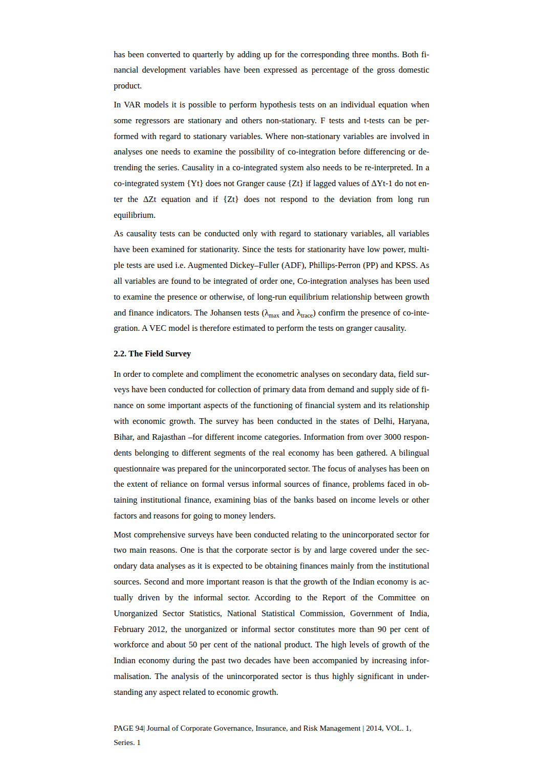has been converted to quarterly by adding up for the corresponding three months. Both financial development variables have been expressed as percentage of the gross domestic product.
In VAR models it is possible to perform hypothesis tests on an individual equation when some regressors are stationary and others non-stationary. F tests and t-tests can be performed with regard to stationary variables. Where non-stationary variables are involved in analyses one needs to examine the possibility of co-integration before differencing or de-trending the series. Causality in a co-integrated system also needs to be re-interpreted. In a co-integrated system {Yt} does not Granger cause {Zt} if lagged values of ΔYt-1 do not enter the ΔZt equation and if {Zt} does not respond to the deviation from long run equilibrium.
As causality tests can be conducted only with regard to stationary variables, all variables have been examined for stationarity. Since the tests for stationarity have low power, multiple tests are used i.e. Augmented Dickey–Fuller (ADF), Phillips-Perron (PP) and KPSS. As all variables are found to be integrated of order one, Co-integration analyses has been used to examine the presence or otherwise, of long-run equilibrium relationship between growth and finance indicators. The Johansen tests (λmax and λtrace) confirm the presence of co-integration. A VEC model is therefore estimated to perform the tests on granger causality.
2.2. The Field Survey
In order to complete and compliment the econometric analyses on secondary data, field surveys have been conducted for collection of primary data from demand and supply side of finance on some important aspects of the functioning of financial system and its relationship with economic growth. The survey has been conducted in the states of Delhi, Haryana, Bihar, and Rajasthan –for different income categories. Information from over 3000 respondents belonging to different segments of the real economy has been gathered. A bilingual questionnaire was prepared for the unincorporated sector. The focus of analyses has been on the extent of reliance on formal versus informal sources of finance, problems faced in obtaining institutional finance, examining bias of the banks based on income levels or other factors and reasons for going to money lenders.
Most comprehensive surveys have been conducted relating to the unincorporated sector for two main reasons. One is that the corporate sector is by and large covered under the secondary data analyses as it is expected to be obtaining finances mainly from the institutional sources. Second and more important reason is that the growth of the Indian economy is actually driven by the informal sector. According to the Report of the Committee on Unorganized Sector Statistics, National Statistical Commission, Government of India, February 2012, the unorganized or informal sector constitutes more than 90 per cent of workforce and about 50 per cent of the national product. The high levels of growth of the Indian economy during the past two decades have been accompanied by increasing informalisation. The analysis of the unincorporated sector is thus highly significant in understanding any aspect related to economic growth.
PAGE 94| Journal of Corporate Governance, Insurance, and Risk Management | 2014, VOL. 1, Series. 1